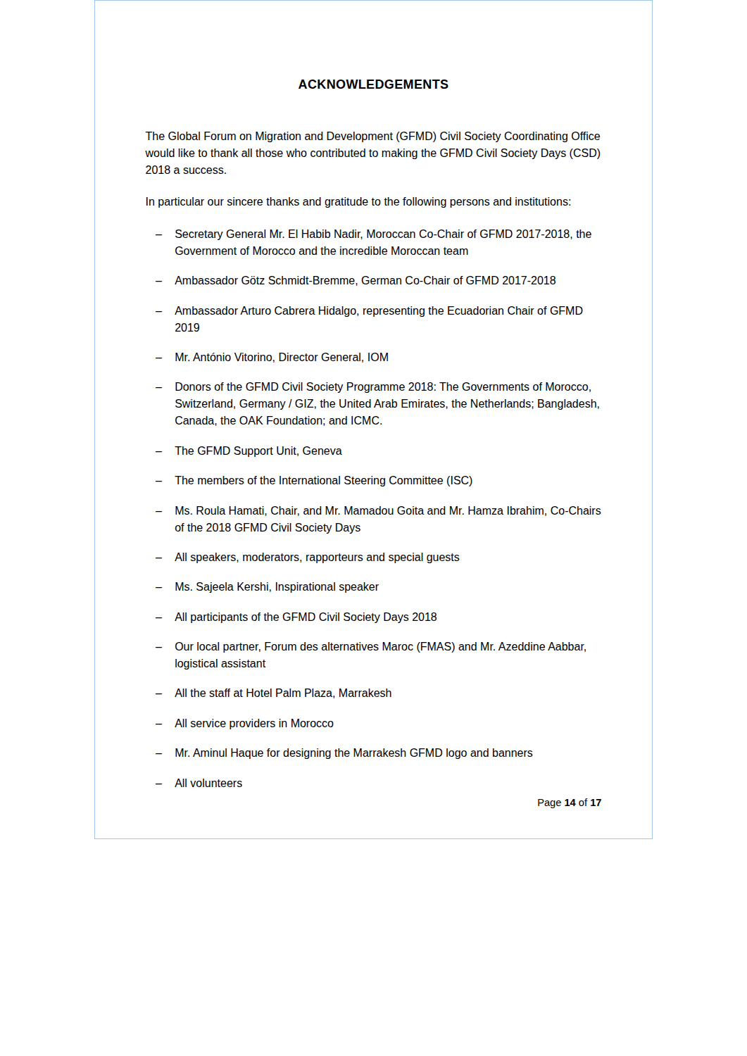ACKNOWLEDGEMENTS
The Global Forum on Migration and Development (GFMD) Civil Society Coordinating Office would like to thank all those who contributed to making the GFMD Civil Society Days (CSD) 2018 a success.
In particular our sincere thanks and gratitude to the following persons and institutions:
Secretary General Mr. El Habib Nadir, Moroccan Co-Chair of GFMD 2017-2018, the Government of Morocco and the incredible Moroccan team
Ambassador Götz Schmidt-Bremme, German Co-Chair of GFMD 2017-2018
Ambassador Arturo Cabrera Hidalgo, representing the Ecuadorian Chair of GFMD 2019
Mr. António Vitorino, Director General, IOM
Donors of the GFMD Civil Society Programme 2018: The Governments of Morocco, Switzerland, Germany / GIZ, the United Arab Emirates, the Netherlands; Bangladesh, Canada, the OAK Foundation; and ICMC.
The GFMD Support Unit, Geneva
The members of the International Steering Committee (ISC)
Ms. Roula Hamati, Chair, and Mr. Mamadou Goita and Mr. Hamza Ibrahim, Co-Chairs of the 2018 GFMD Civil Society Days
All speakers, moderators, rapporteurs and special guests
Ms. Sajeela Kershi, Inspirational speaker
All participants of the GFMD Civil Society Days 2018
Our local partner, Forum des alternatives Maroc (FMAS) and Mr. Azeddine Aabbar, logistical assistant
All the staff at Hotel Palm Plaza, Marrakesh
All service providers in Morocco
Mr. Aminul Haque for designing the Marrakesh GFMD logo and banners
All volunteers
Page 14 of 17